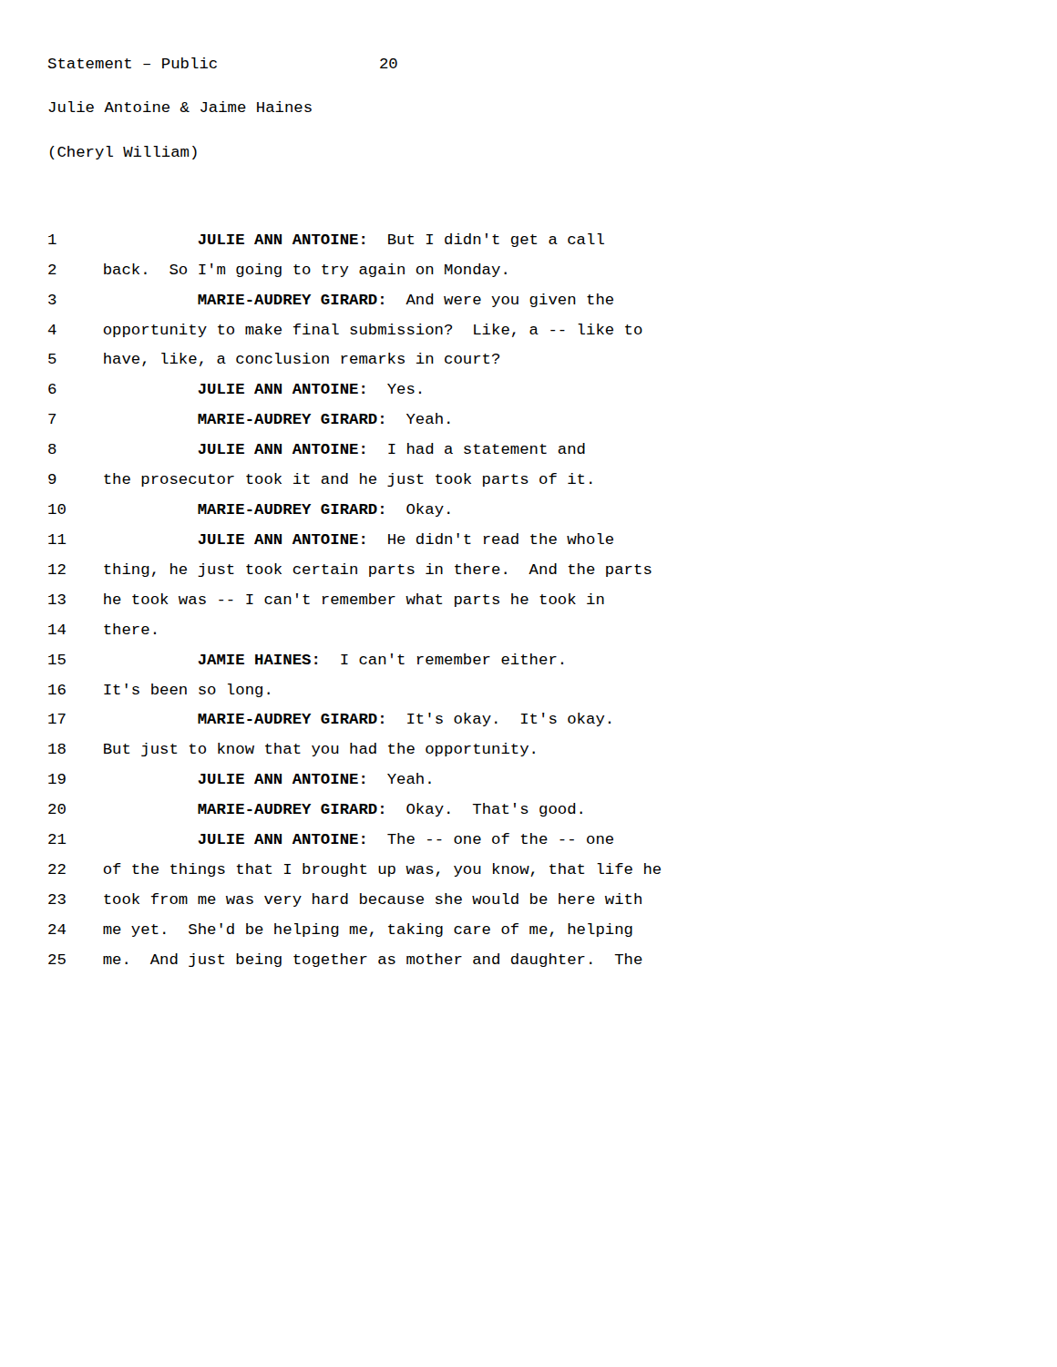Statement – Public 20 Julie Antoine & Jaime Haines (Cheryl William)
| 1 | JULIE ANN ANTOINE: But I didn't get a call |
| 2 | back. So I'm going to try again on Monday. |
| 3 | MARIE-AUDREY GIRARD: And were you given the |
| 4 | opportunity to make final submission? Like, a -- like to |
| 5 | have, like, a conclusion remarks in court? |
| 6 | JULIE ANN ANTOINE: Yes. |
| 7 | MARIE-AUDREY GIRARD: Yeah. |
| 8 | JULIE ANN ANTOINE: I had a statement and |
| 9 | the prosecutor took it and he just took parts of it. |
| 10 | MARIE-AUDREY GIRARD: Okay. |
| 11 | JULIE ANN ANTOINE: He didn't read the whole |
| 12 | thing, he just took certain parts in there. And the parts |
| 13 | he took was -- I can't remember what parts he took in |
| 14 | there. |
| 15 | JAMIE HAINES: I can't remember either. |
| 16 | It's been so long. |
| 17 | MARIE-AUDREY GIRARD: It's okay. It's okay. |
| 18 | But just to know that you had the opportunity. |
| 19 | JULIE ANN ANTOINE: Yeah. |
| 20 | MARIE-AUDREY GIRARD: Okay. That's good. |
| 21 | JULIE ANN ANTOINE: The -- one of the -- one |
| 22 | of the things that I brought up was, you know, that life he |
| 23 | took from me was very hard because she would be here with |
| 24 | me yet. She'd be helping me, taking care of me, helping |
| 25 | me. And just being together as mother and daughter. The |